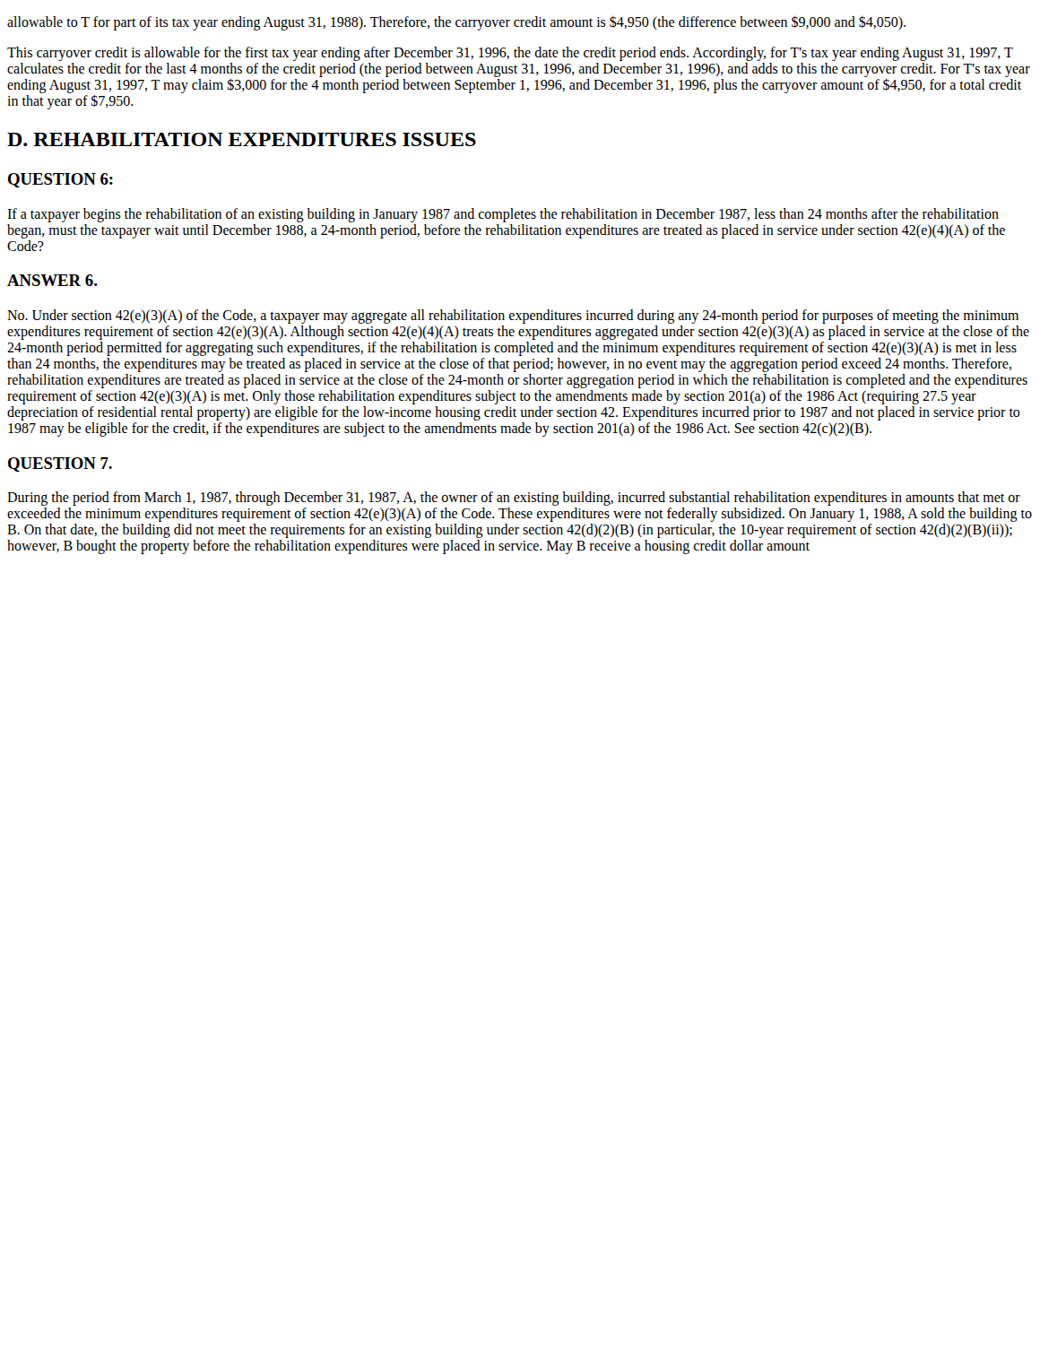allowable to T for part of its tax year ending August 31, 1988). Therefore, the carryover credit amount is $4,950 (the difference between $9,000 and $4,050).
This carryover credit is allowable for the first tax year ending after December 31, 1996, the date the credit period ends. Accordingly, for T's tax year ending August 31, 1997, T calculates the credit for the last 4 months of the credit period (the period between August 31, 1996, and December 31, 1996), and adds to this the carryover credit. For T's tax year ending August 31, 1997, T may claim $3,000 for the 4 month period between September 1, 1996, and December 31, 1996, plus the carryover amount of $4,950, for a total credit in that year of $7,950.
D. REHABILITATION EXPENDITURES ISSUES
QUESTION 6:
If a taxpayer begins the rehabilitation of an existing building in January 1987 and completes the rehabilitation in December 1987, less than 24 months after the rehabilitation began, must the taxpayer wait until December 1988, a 24-month period, before the rehabilitation expenditures are treated as placed in service under section 42(e)(4)(A) of the Code?
ANSWER 6.
No. Under section 42(e)(3)(A) of the Code, a taxpayer may aggregate all rehabilitation expenditures incurred during any 24-month period for purposes of meeting the minimum expenditures requirement of section 42(e)(3)(A). Although section 42(e)(4)(A) treats the expenditures aggregated under section 42(e)(3)(A) as placed in service at the close of the 24-month period permitted for aggregating such expenditures, if the rehabilitation is completed and the minimum expenditures requirement of section 42(e)(3)(A) is met in less than 24 months, the expenditures may be treated as placed in service at the close of that period; however, in no event may the aggregation period exceed 24 months. Therefore, rehabilitation expenditures are treated as placed in service at the close of the 24-month or shorter aggregation period in which the rehabilitation is completed and the expenditures requirement of section 42(e)(3)(A) is met. Only those rehabilitation expenditures subject to the amendments made by section 201(a) of the 1986 Act (requiring 27.5 year depreciation of residential rental property) are eligible for the low-income housing credit under section 42. Expenditures incurred prior to 1987 and not placed in service prior to 1987 may be eligible for the credit, if the expenditures are subject to the amendments made by section 201(a) of the 1986 Act. See section 42(c)(2)(B).
QUESTION 7.
During the period from March 1, 1987, through December 31, 1987, A, the owner of an existing building, incurred substantial rehabilitation expenditures in amounts that met or exceeded the minimum expenditures requirement of section 42(e)(3)(A) of the Code. These expenditures were not federally subsidized. On January 1, 1988, A sold the building to B. On that date, the building did not meet the requirements for an existing building under section 42(d)(2)(B) (in particular, the 10-year requirement of section 42(d)(2)(B)(ii)); however, B bought the property before the rehabilitation expenditures were placed in service. May B receive a housing credit dollar amount